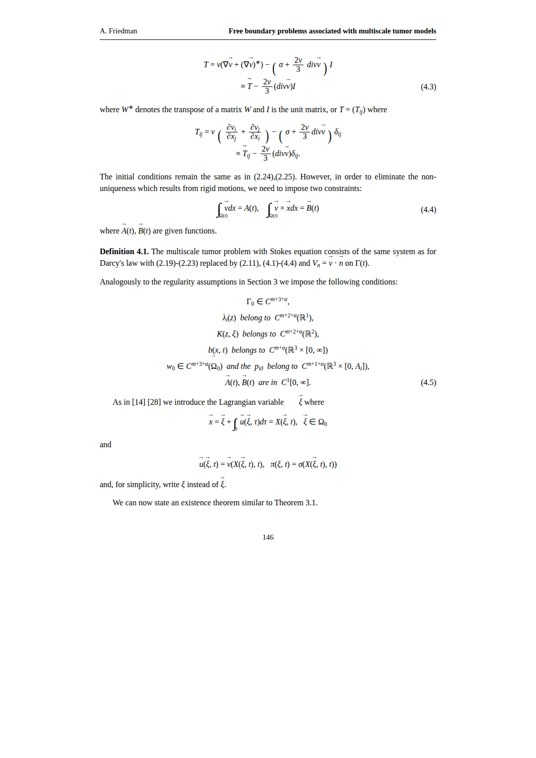A. Friedman Free boundary problems associated with multiscale tumor models
T = ν(∇→v + (∇→v)∗) − ( σ + 2ν 3 div→v ) I
≡ ~T − 2ν 3(div→v)I (4.3)
where W∗ denotes the transpose of a matrix W and I is the unit matrix, or T = (Tij) where
Tij = ν ( ∂vi∂xj + ∂vj∂xi ) − ( σ + 2ν 3 div→v ) δij
≡ ~Tij − 2ν 3(div→v)δij.
The initial conditions remain the same as in (2.24),(2.25). However, in order to eliminate the non-uniqueness which results from rigid motions, we need to impose two constraints:
∫Ω(t) →v dx = A(t), ∫Ω(t) →v × →x dx = →B(t) (4.4)
where →A(t), →B(t) are given functions.
Definition 4.1. The multiscale tumor problem with Stokes equation consists of the same system as for Darcy's law with (2.19)-(2.23) replaced by (2.11), (4.1)-(4.4) and Vn = →v · →n on Γ(t).
Analogously to the regularity assumptions in Section 3 we impose the following conditions:
Γ0 ∈ Cm+3+α,
λi(z) belong to Cm+2+α(ℝ1),
K(z, ξ) belongs to Cm+2+α(ℝ2),
b(x, t) belongs to Cm+α(ℝ3 × [0, ∞])
w0 ∈ Cm+3+α(‾Ω0) and the pi0 belong to Cm+1+α(ℝ3 × [0, Ai]),
→A(t), →B(t) are in C1[0, ∞]. (4.5)
As in [14] [28] we introduce the Lagrangian variable →ξ where
→x = →ξ + ∫0 t →u(→ξ, τ)dτ = X(→ξ, t), →ξ ∈ Ω0
and
→u(→ξ, t) = →v(X(→ξ, t), t), π(ξ, t) = σ(X(→ξ, t), t))
and, for simplicity, write ξ instead of →ξ.
We can now state an existence theorem similar to Theorem 3.1.
146